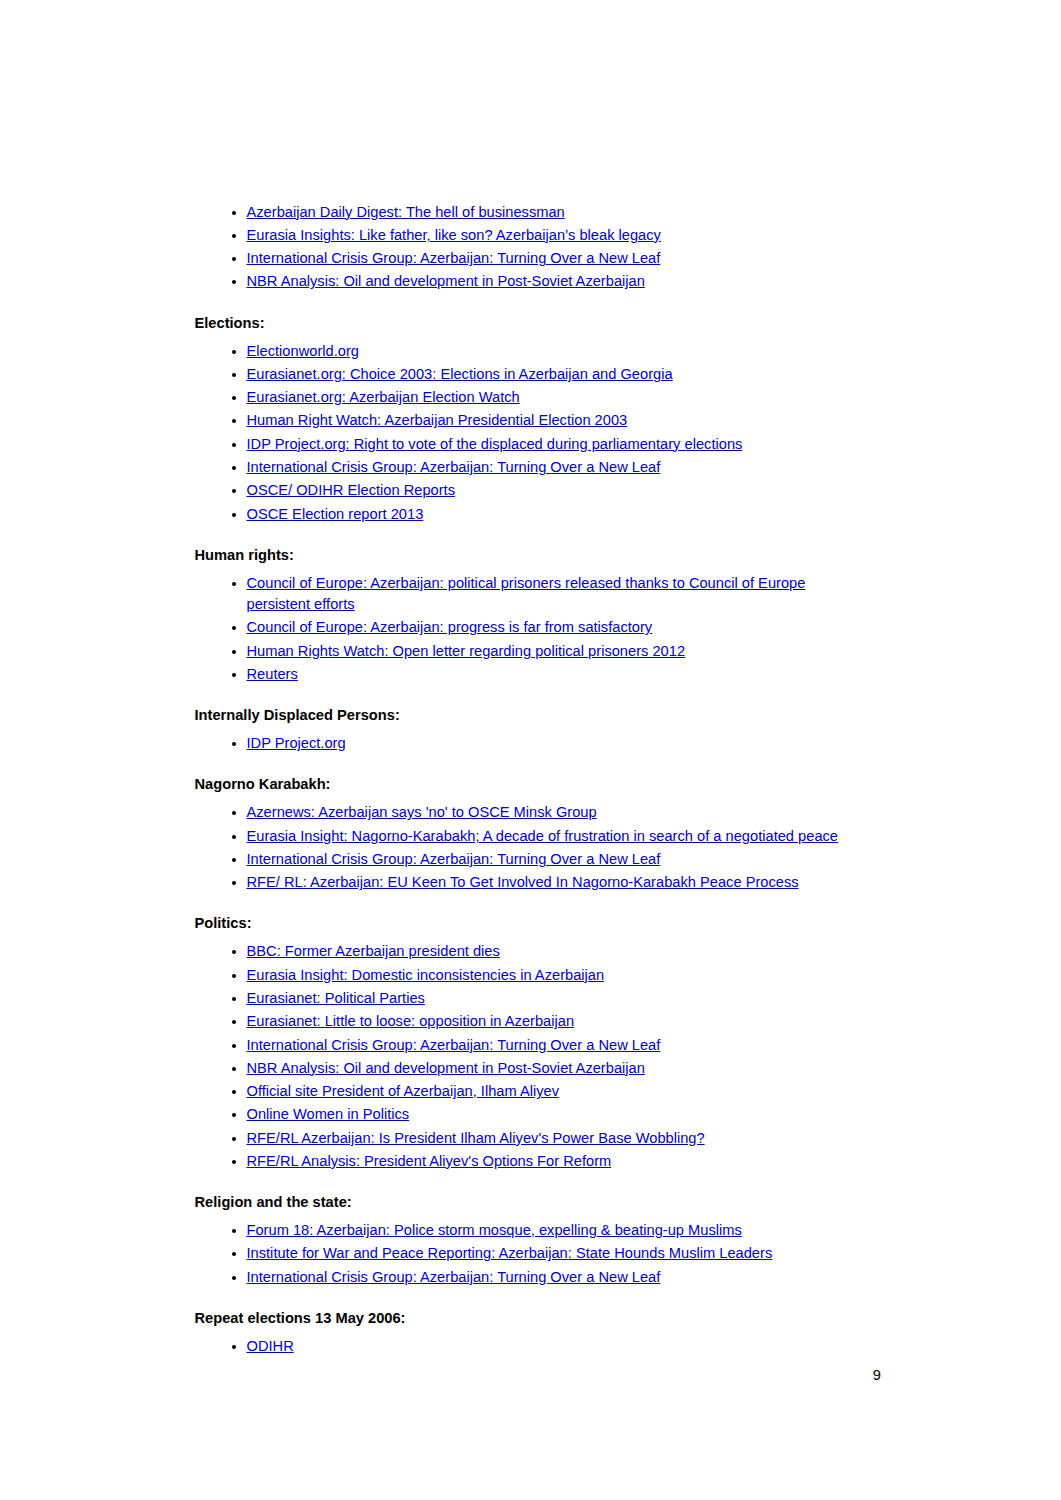Azerbaijan Daily Digest: The hell of businessman
Eurasia Insights: Like father, like son? Azerbaijan’s bleak legacy
International Crisis Group: Azerbaijan: Turning Over a New Leaf
NBR Analysis: Oil and development in Post-Soviet Azerbaijan
Elections:
Electionworld.org
Eurasianet.org: Choice 2003: Elections in Azerbaijan and Georgia
Eurasianet.org: Azerbaijan Election Watch
Human Right Watch: Azerbaijan Presidential Election 2003
IDP Project.org: Right to vote of the displaced during parliamentary elections
International Crisis Group: Azerbaijan: Turning Over a New Leaf
OSCE/ ODIHR Election Reports
OSCE Election report 2013
Human rights:
Council of Europe: Azerbaijan: political prisoners released thanks to Council of Europe persistent efforts
Council of Europe: Azerbaijan: progress is far from satisfactory
Human Rights Watch: Open letter regarding political prisoners 2012
Reuters
Internally Displaced Persons:
IDP Project.org
Nagorno Karabakh:
Azernews: Azerbaijan says 'no' to OSCE Minsk Group
Eurasia Insight: Nagorno-Karabakh; A decade of frustration in search of a negotiated peace
International Crisis Group: Azerbaijan: Turning Over a New Leaf
RFE/ RL: Azerbaijan: EU Keen To Get Involved In Nagorno-Karabakh Peace Process
Politics:
BBC: Former Azerbaijan president dies
Eurasia Insight: Domestic inconsistencies in Azerbaijan
Eurasianet: Political Parties
Eurasianet: Little to loose: opposition in Azerbaijan
International Crisis Group: Azerbaijan: Turning Over a New Leaf
NBR Analysis: Oil and development in Post-Soviet Azerbaijan
Official site President of Azerbaijan, Ilham Aliyev
Online Women in Politics
RFE/RL Azerbaijan: Is President Ilham Aliyev's Power Base Wobbling?
RFE/RL Analysis: President Aliyev's Options For Reform
Religion and the state:
Forum 18: Azerbaijan: Police storm mosque, expelling & beating-up Muslims
Institute for War and Peace Reporting: Azerbaijan: State Hounds Muslim Leaders
International Crisis Group: Azerbaijan: Turning Over a New Leaf
Repeat elections 13 May 2006:
ODIHR
9